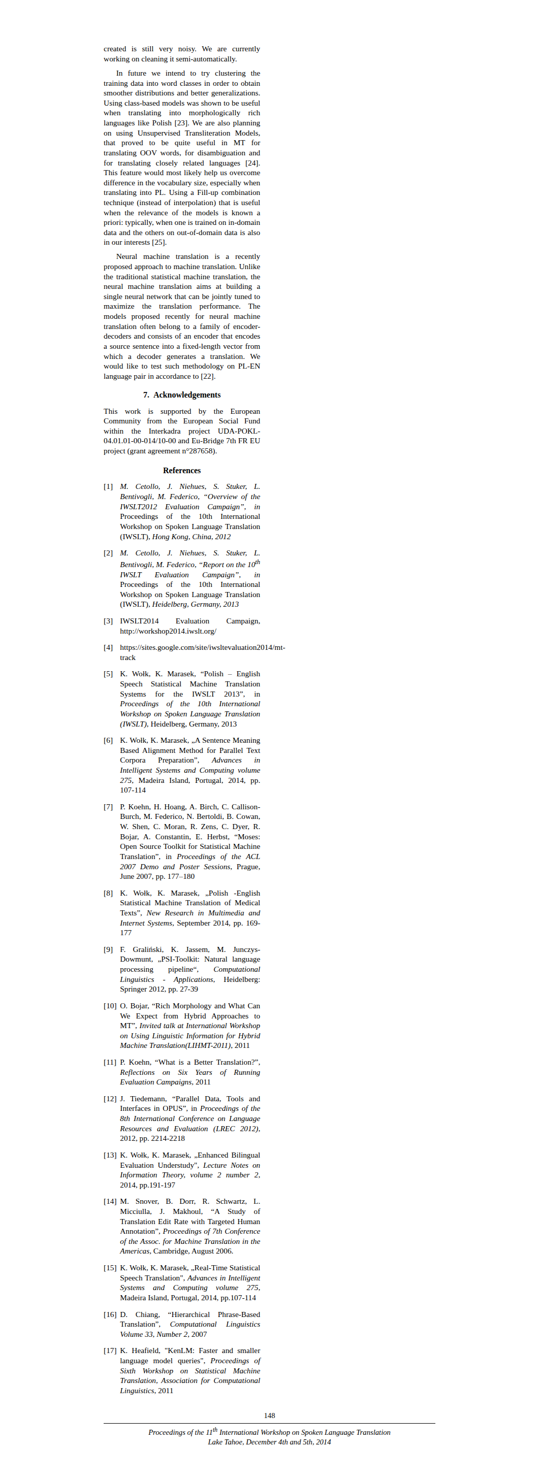created is still very noisy. We are currently working on cleaning it semi-automatically.
In future we intend to try clustering the training data into word classes in order to obtain smoother distributions and better generalizations. Using class-based models was shown to be useful when translating into morphologically rich languages like Polish [23]. We are also planning on using Unsupervised Transliteration Models, that proved to be quite useful in MT for translating OOV words, for disambiguation and for translating closely related languages [24]. This feature would most likely help us overcome difference in the vocabulary size, especially when translating into PL. Using a Fill-up combination technique (instead of interpolation) that is useful when the relevance of the models is known a priori: typically, when one is trained on in-domain data and the others on out-of-domain data is also in our interests [25].
Neural machine translation is a recently proposed approach to machine translation. Unlike the traditional statistical machine translation, the neural machine translation aims at building a single neural network that can be jointly tuned to maximize the translation performance. The models proposed recently for neural machine translation often belong to a family of encoder-decoders and consists of an encoder that encodes a source sentence into a fixed-length vector from which a decoder generates a translation. We would like to test such methodology on PL-EN language pair in accordance to [22].
7. Acknowledgements
This work is supported by the European Community from the European Social Fund within the Interkadra project UDA-POKL-04.01.01-00-014/10-00 and Eu-Bridge 7th FR EU project (grant agreement n°287658).
References
M. Cetollo, J. Niehues, S. Stuker, L. Bentivogli, M. Federico, “Overview of the IWSLT2012 Evaluation Campaign”, in Proceedings of the 10th International Workshop on Spoken Language Translation (IWSLT), Hong Kong, China, 2012
M. Cetollo, J. Niehues, S. Stuker, L. Bentivogli, M. Federico, “Report on the 10th IWSLT Evaluation Campaign”, in Proceedings of the 10th International Workshop on Spoken Language Translation (IWSLT), Heidelberg, Germany, 2013
IWSLT2014 Evaluation Campaign, http://workshop2014.iwslt.org/
https://sites.google.com/site/iwsltevaluation2014/mt-track
K. Wołk, K. Marasek, “Polish – English Speech Statistical Machine Translation Systems for the IWSLT 2013”, in Proceedings of the 10th International Workshop on Spoken Language Translation (IWSLT), Heidelberg, Germany, 2013
K. Wołk, K. Marasek, „A Sentence Meaning Based Alignment Method for Parallel Text Corpora Preparation”, Advances in Intelligent Systems and Computing volume 275, Madeira Island, Portugal, 2014, pp. 107-114
P. Koehn, H. Hoang, A. Birch, C. Callison-Burch, M. Federico, N. Bertoldi, B. Cowan, W. Shen, C. Moran, R. Zens, C. Dyer, R. Bojar, A. Constantin, E. Herbst, “Moses: Open Source Toolkit for Statistical Machine Translation”, in Proceedings of the ACL 2007 Demo and Poster Sessions, Prague, June 2007, pp. 177–180
K. Wołk, K. Marasek, „Polish -English Statistical Machine Translation of Medical Texts”, New Research in Multimedia and Internet Systems, September 2014, pp. 169-177
F. Graliński, K. Jassem, M. Junczys-Dowmunt, „PSI-Toolkit: Natural language processing pipeline“, Computational Linguistics - Applications, Heidelberg: Springer 2012, pp. 27-39
O. Bojar, “Rich Morphology and What Can We Expect from Hybrid Approaches to MT”, Invited talk at International Workshop on Using Linguistic Information for Hybrid Machine Translation(LIHMT-2011), 2011
P. Koehn, “What is a Better Translation?”, Reflections on Six Years of Running Evaluation Campaigns, 2011
J. Tiedemann, “Parallel Data, Tools and Interfaces in OPUS”, in Proceedings of the 8th International Conference on Language Resources and Evaluation (LREC 2012), 2012, pp. 2214-2218
K. Wołk, K. Marasek, „Enhanced Bilingual Evaluation Understudy", Lecture Notes on Information Theory, volume 2 number 2, 2014, pp.191-197
M. Snover, B. Dorr, R. Schwartz, L. Micciulla, J. Makhoul, “A Study of Translation Edit Rate with Targeted Human Annotation”, Proceedings of 7th Conference of the Assoc. for Machine Translation in the Americas, Cambridge, August 2006.
K. Wołk, K. Marasek, „Real-Time Statistical Speech Translation", Advances in Intelligent Systems and Computing volume 275, Madeira Island, Portugal, 2014, pp.107-114
D. Chiang, “Hierarchical Phrase-Based Translation”, Computational Linguistics Volume 33, Number 2, 2007
K. Heafield, "KenLM: Faster and smaller language model queries", Proceedings of Sixth Workshop on Statistical Machine Translation, Association for Computational Linguistics, 2011
148
Proceedings of the 11th International Workshop on Spoken Language Translation Lake Tahoe, December 4th and 5th, 2014